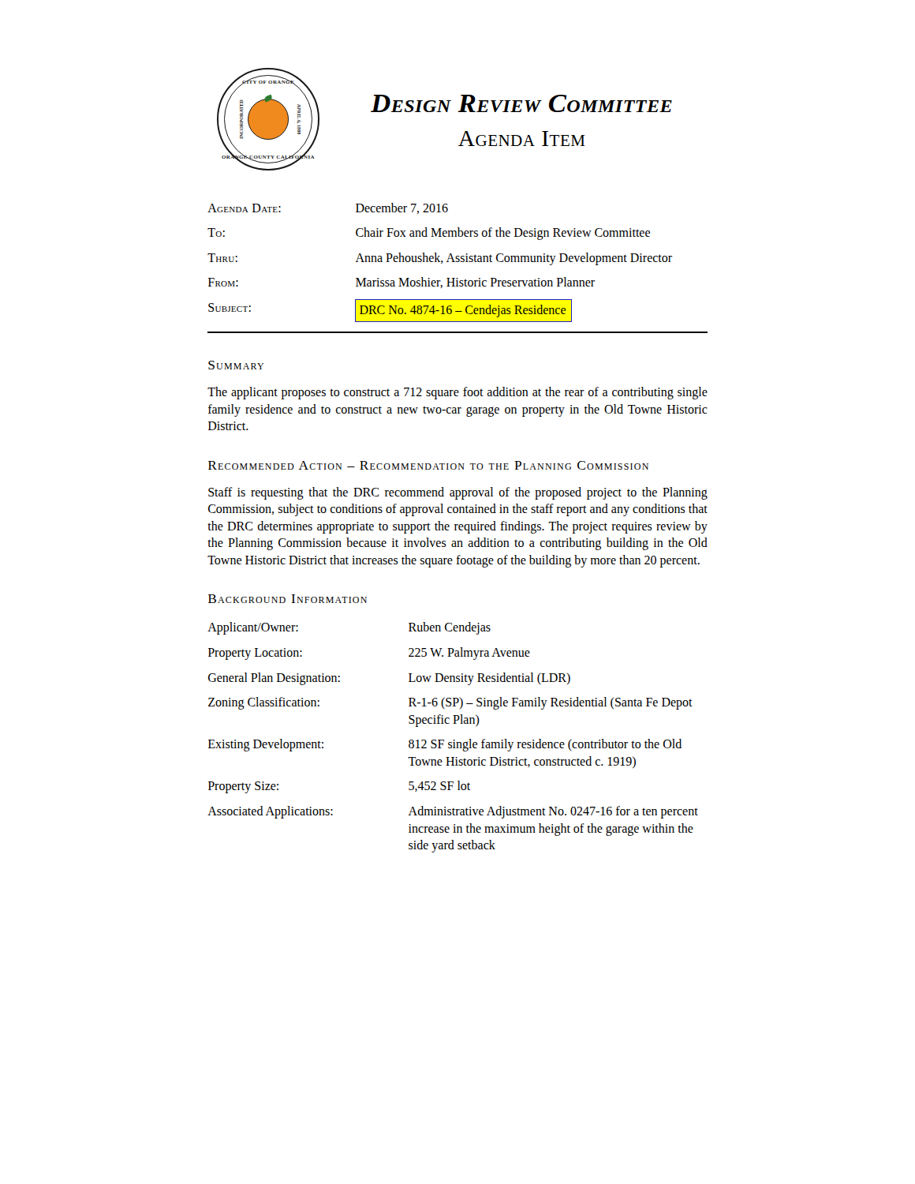CITY OF ORANGE
ORANGE COUNTY CALIFORNIA
INCORPORATED
APRIL 6, 1888
Design Review Committee
Agenda Item
| Agenda Date: | December 7, 2016 |
| To: | Chair Fox and Members of the Design Review Committee |
| Thru: | Anna Pehoushek, Assistant Community Development Director |
| From: | Marissa Moshier, Historic Preservation Planner |
| Subject: | DRC No. 4874-16 – Cendejas Residence |
Summary
The applicant proposes to construct a 712 square foot addition at the rear of a contributing single family residence and to construct a new two-car garage on property in the Old Towne Historic District.
Recommended Action – Recommendation to the Planning Commission
Staff is requesting that the DRC recommend approval of the proposed project to the Planning Commission, subject to conditions of approval contained in the staff report and any conditions that the DRC determines appropriate to support the required findings. The project requires review by the Planning Commission because it involves an addition to a contributing building in the Old Towne Historic District that increases the square footage of the building by more than 20 percent.
Background Information
| Applicant/Owner: | Ruben Cendejas |
| Property Location: | 225 W. Palmyra Avenue |
| General Plan Designation: | Low Density Residential (LDR) |
| Zoning Classification: | R-1-6 (SP) – Single Family Residential (Santa Fe Depot Specific Plan) |
| Existing Development: | 812 SF single family residence (contributor to the Old Towne Historic District, constructed c. 1919) |
| Property Size: | 5,452 SF lot |
| Associated Applications: | Administrative Adjustment No. 0247-16 for a ten percent increase in the maximum height of the garage within the side yard setback |